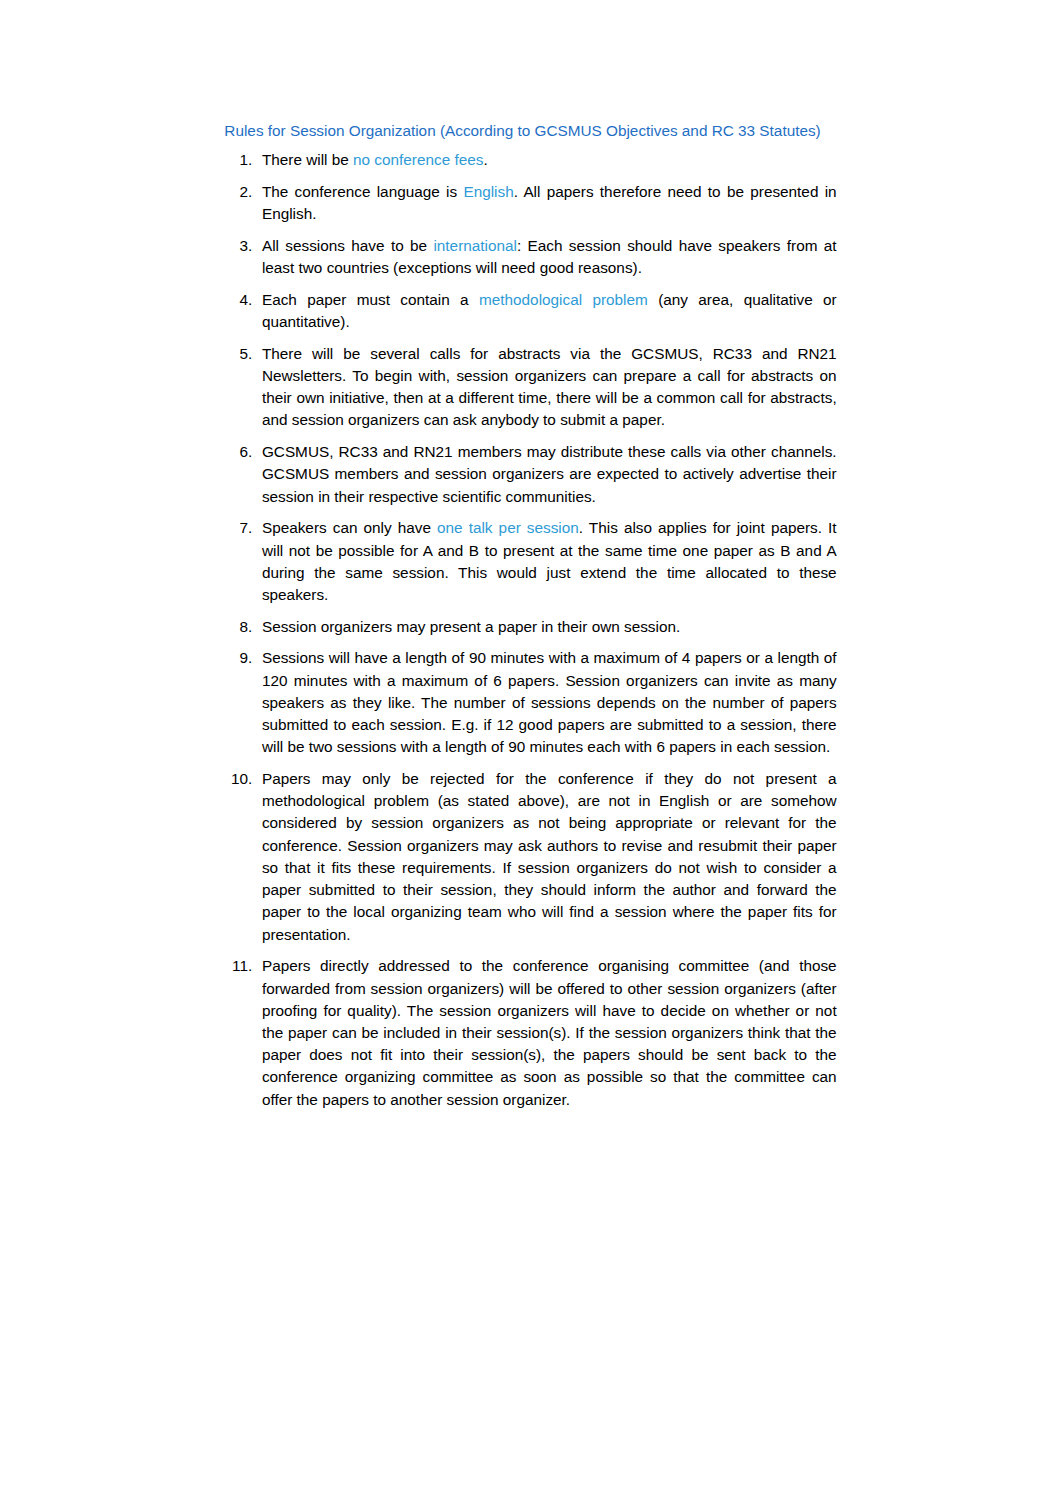Rules for Session Organization (According to GCSMUS Objectives and RC 33 Statutes)
There will be no conference fees.
The conference language is English. All papers therefore need to be presented in English.
All sessions have to be international: Each session should have speakers from at least two countries (exceptions will need good reasons).
Each paper must contain a methodological problem (any area, qualitative or quantitative).
There will be several calls for abstracts via the GCSMUS, RC33 and RN21 Newsletters. To begin with, session organizers can prepare a call for abstracts on their own initiative, then at a different time, there will be a common call for abstracts, and session organizers can ask anybody to submit a paper.
GCSMUS, RC33 and RN21 members may distribute these calls via other channels. GCSMUS members and session organizers are expected to actively advertise their session in their respective scientific communities.
Speakers can only have one talk per session. This also applies for joint papers. It will not be possible for A and B to present at the same time one paper as B and A during the same session. This would just extend the time allocated to these speakers.
Session organizers may present a paper in their own session.
Sessions will have a length of 90 minutes with a maximum of 4 papers or a length of 120 minutes with a maximum of 6 papers. Session organizers can invite as many speakers as they like. The number of sessions depends on the number of papers submitted to each session. E.g. if 12 good papers are submitted to a session, there will be two sessions with a length of 90 minutes each with 6 papers in each session.
Papers may only be rejected for the conference if they do not present a methodological problem (as stated above), are not in English or are somehow considered by session organizers as not being appropriate or relevant for the conference. Session organizers may ask authors to revise and resubmit their paper so that it fits these requirements. If session organizers do not wish to consider a paper submitted to their session, they should inform the author and forward the paper to the local organizing team who will find a session where the paper fits for presentation.
Papers directly addressed to the conference organising committee (and those forwarded from session organizers) will be offered to other session organizers (after proofing for quality). The session organizers will have to decide on whether or not the paper can be included in their session(s). If the session organizers think that the paper does not fit into their session(s), the papers should be sent back to the conference organizing committee as soon as possible so that the committee can offer the papers to another session organizer.